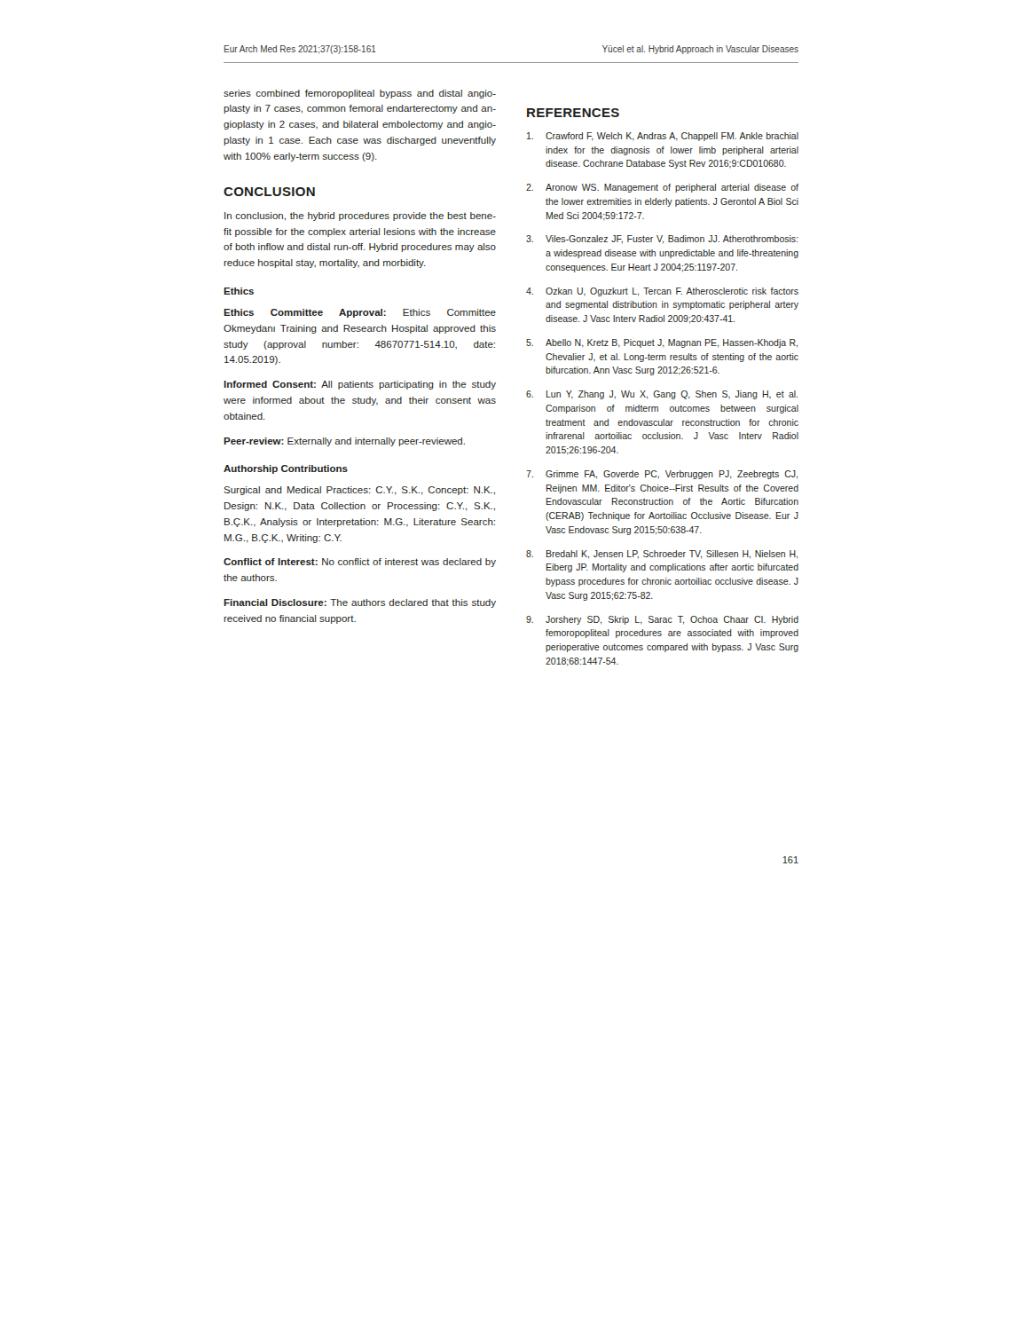Eur Arch Med Res 2021;37(3):158-161 Yücel et al. Hybrid Approach in Vascular Diseases
series combined femoropopliteal bypass and distal angioplasty in 7 cases, common femoral endarterectomy and angioplasty in 2 cases, and bilateral embolectomy and angioplasty in 1 case. Each case was discharged uneventfully with 100% early-term success (9).
Conclusion
In conclusion, the hybrid procedures provide the best benefit possible for the complex arterial lesions with the increase of both inflow and distal run-off. Hybrid procedures may also reduce hospital stay, mortality, and morbidity.
Ethics
Ethics Committee Approval: Ethics Committee Okmeydanı Training and Research Hospital approved this study (approval number: 48670771-514.10, date: 14.05.2019).
Informed Consent: All patients participating in the study were informed about the study, and their consent was obtained.
Peer-review: Externally and internally peer-reviewed.
Authorship Contributions
Surgical and Medical Practices: C.Y., S.K., Concept: N.K., Design: N.K., Data Collection or Processing: C.Y., S.K., B.Ç.K., Analysis or Interpretation: M.G., Literature Search: M.G., B.Ç.K., Writing: C.Y.
Conflict of Interest: No conflict of interest was declared by the authors.
Financial Disclosure: The authors declared that this study received no financial support.
References
Crawford F, Welch K, Andras A, Chappell FM. Ankle brachial index for the diagnosis of lower limb peripheral arterial disease. Cochrane Database Syst Rev 2016;9:CD010680.
Aronow WS. Management of peripheral arterial disease of the lower extremities in elderly patients. J Gerontol A Biol Sci Med Sci 2004;59:172-7.
Viles-Gonzalez JF, Fuster V, Badimon JJ. Atherothrombosis: a widespread disease with unpredictable and life-threatening consequences. Eur Heart J 2004;25:1197-207.
Ozkan U, Oguzkurt L, Tercan F. Atherosclerotic risk factors and segmental distribution in symptomatic peripheral artery disease. J Vasc Interv Radiol 2009;20:437-41.
Abello N, Kretz B, Picquet J, Magnan PE, Hassen-Khodja R, Chevalier J, et al. Long-term results of stenting of the aortic bifurcation. Ann Vasc Surg 2012;26:521-6.
Lun Y, Zhang J, Wu X, Gang Q, Shen S, Jiang H, et al. Comparison of midterm outcomes between surgical treatment and endovascular reconstruction for chronic infrarenal aortoiliac occlusion. J Vasc Interv Radiol 2015;26:196-204.
Grimme FA, Goverde PC, Verbruggen PJ, Zeebregts CJ, Reijnen MM. Editor's Choice--First Results of the Covered Endovascular Reconstruction of the Aortic Bifurcation (CERAB) Technique for Aortoiliac Occlusive Disease. Eur J Vasc Endovasc Surg 2015;50:638-47.
Bredahl K, Jensen LP, Schroeder TV, Sillesen H, Nielsen H, Eiberg JP. Mortality and complications after aortic bifurcated bypass procedures for chronic aortoiliac occlusive disease. J Vasc Surg 2015;62:75-82.
Jorshery SD, Skrip L, Sarac T, Ochoa Chaar CI. Hybrid femoropopliteal procedures are associated with improved perioperative outcomes compared with bypass. J Vasc Surg 2018;68:1447-54.
161